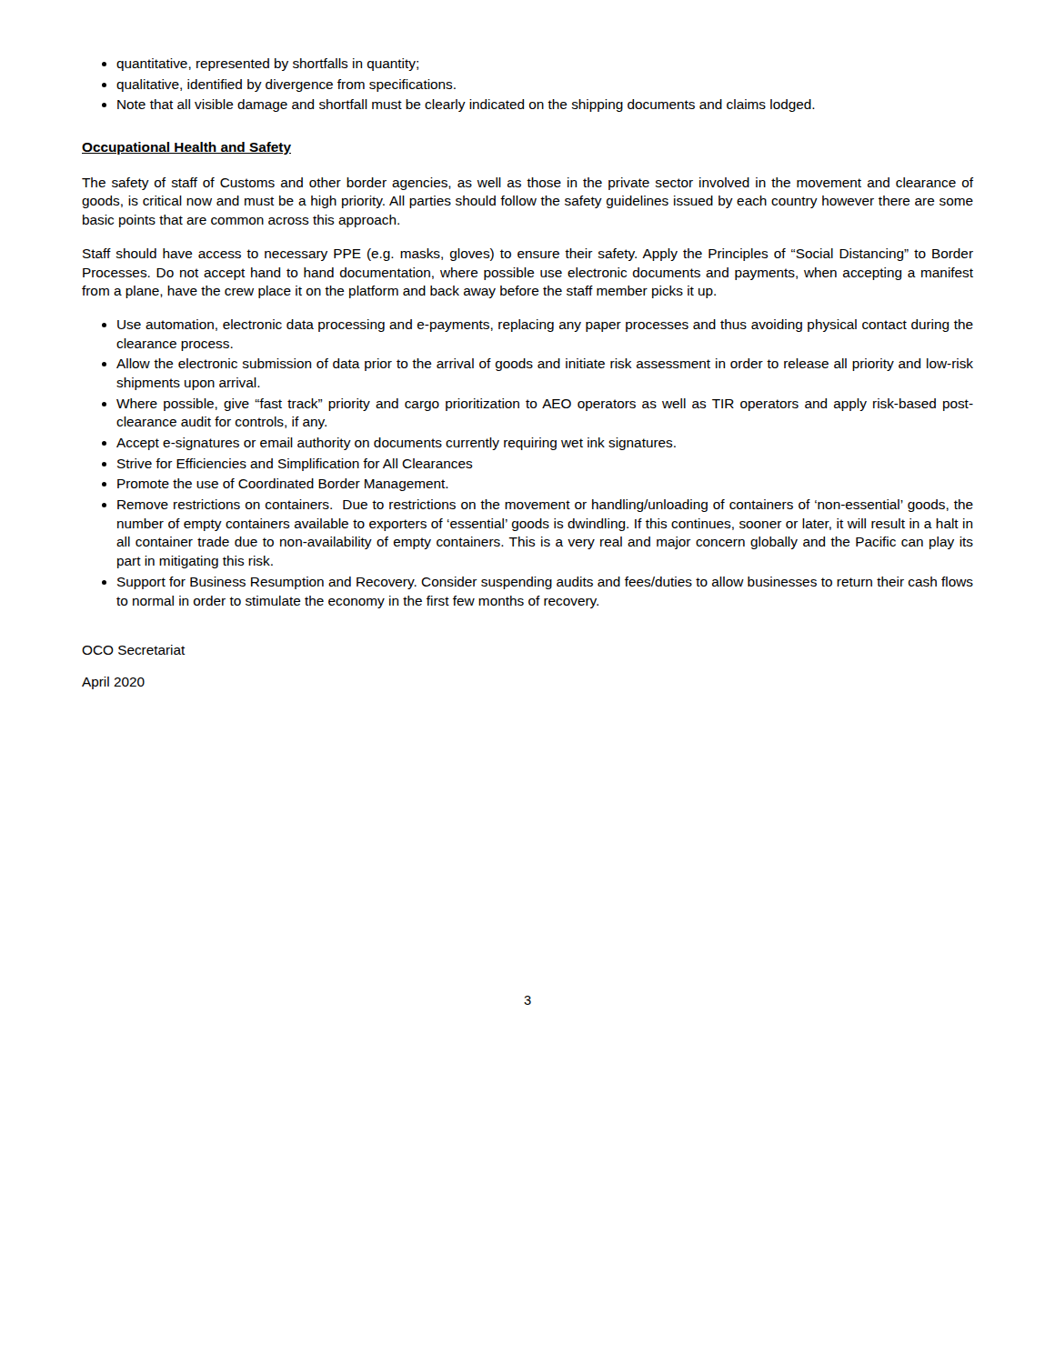quantitative, represented by shortfalls in quantity;
qualitative, identified by divergence from specifications.
Note that all visible damage and shortfall must be clearly indicated on the shipping documents and claims lodged.
Occupational Health and Safety
The safety of staff of Customs and other border agencies, as well as those in the private sector involved in the movement and clearance of goods, is critical now and must be a high priority. All parties should follow the safety guidelines issued by each country however there are some basic points that are common across this approach.
Staff should have access to necessary PPE (e.g. masks, gloves) to ensure their safety. Apply the Principles of “Social Distancing” to Border Processes. Do not accept hand to hand documentation, where possible use electronic documents and payments, when accepting a manifest from a plane, have the crew place it on the platform and back away before the staff member picks it up.
Use automation, electronic data processing and e-payments, replacing any paper processes and thus avoiding physical contact during the clearance process.
Allow the electronic submission of data prior to the arrival of goods and initiate risk assessment in order to release all priority and low-risk shipments upon arrival.
Where possible, give “fast track” priority and cargo prioritization to AEO operators as well as TIR operators and apply risk-based post-clearance audit for controls, if any.
Accept e-signatures or email authority on documents currently requiring wet ink signatures.
Strive for Efficiencies and Simplification for All Clearances
Promote the use of Coordinated Border Management.
Remove restrictions on containers. Due to restrictions on the movement or handling/unloading of containers of ‘non-essential’ goods, the number of empty containers available to exporters of ‘essential’ goods is dwindling. If this continues, sooner or later, it will result in a halt in all container trade due to non-availability of empty containers. This is a very real and major concern globally and the Pacific can play its part in mitigating this risk.
Support for Business Resumption and Recovery. Consider suspending audits and fees/duties to allow businesses to return their cash flows to normal in order to stimulate the economy in the first few months of recovery.
OCO Secretariat
April 2020
3